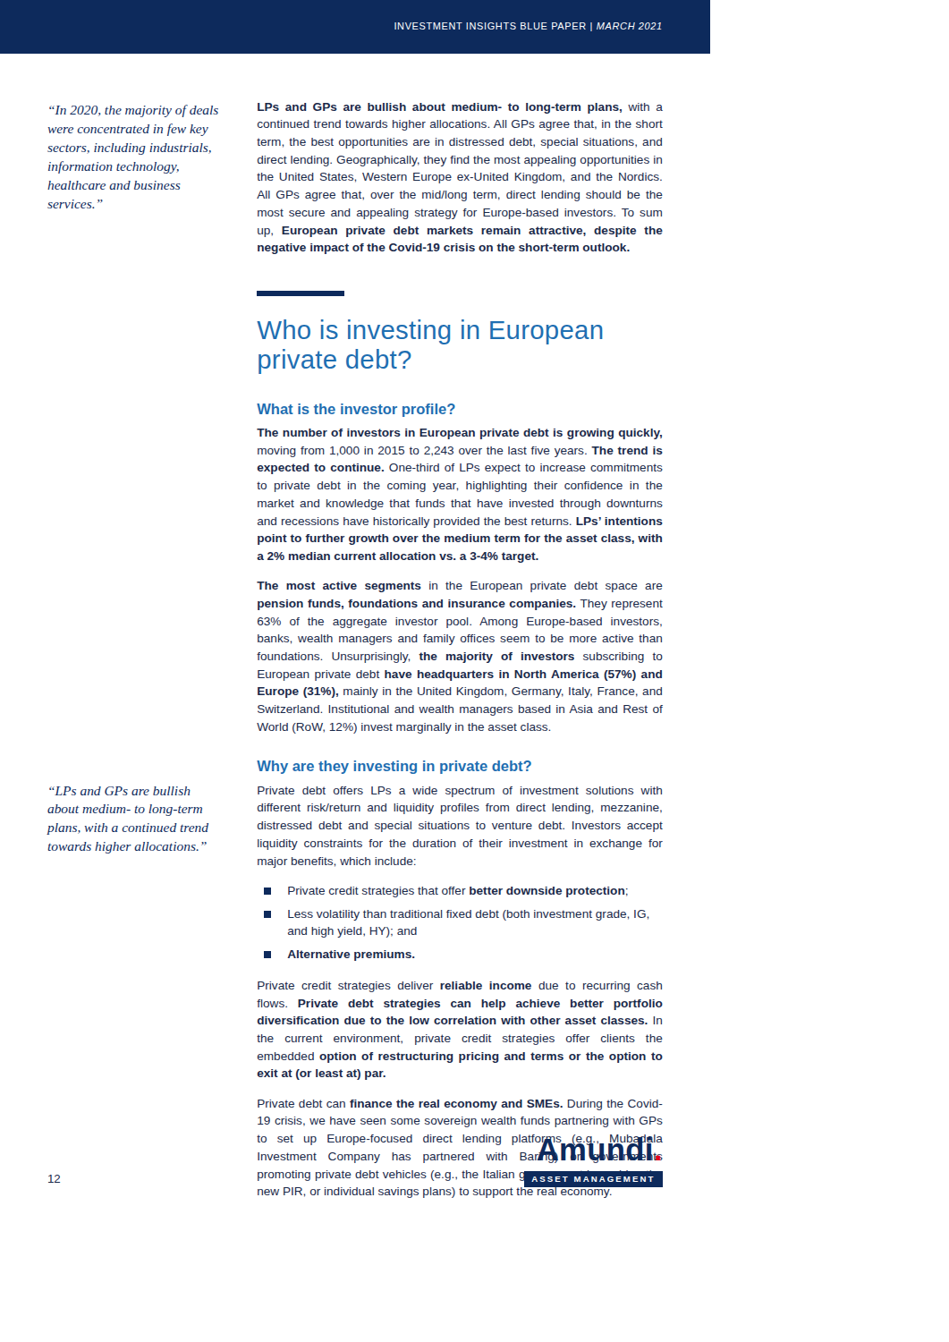INVESTMENT INSIGHTS BLUE PAPER | MARCH 2021
“In 2020, the majority of deals were concentrated in few key sectors, including industrials, information technology, healthcare and business services.”
“LPs and GPs are bullish about medium- to long-term plans, with a continued trend towards higher allocations.”
LPs and GPs are bullish about medium- to long-term plans, with a continued trend towards higher allocations. All GPs agree that, in the short term, the best opportunities are in distressed debt, special situations, and direct lending. Geographically, they find the most appealing opportunities in the United States, Western Europe ex-United Kingdom, and the Nordics. All GPs agree that, over the mid/long term, direct lending should be the most secure and appealing strategy for Europe-based investors. To sum up, European private debt markets remain attractive, despite the negative impact of the Covid-19 crisis on the short-term outlook.
Who is investing in European private debt?
What is the investor profile?
The number of investors in European private debt is growing quickly, moving from 1,000 in 2015 to 2,243 over the last five years. The trend is expected to continue. One-third of LPs expect to increase commitments to private debt in the coming year, highlighting their confidence in the market and knowledge that funds that have invested through downturns and recessions have historically provided the best returns. LPs’ intentions point to further growth over the medium term for the asset class, with a 2% median current allocation vs. a 3-4% target.
The most active segments in the European private debt space are pension funds, foundations and insurance companies. They represent 63% of the aggregate investor pool. Among Europe-based investors, banks, wealth managers and family offices seem to be more active than foundations. Unsurprisingly, the majority of investors subscribing to European private debt have headquarters in North America (57%) and Europe (31%), mainly in the United Kingdom, Germany, Italy, France, and Switzerland. Institutional and wealth managers based in Asia and Rest of World (RoW, 12%) invest marginally in the asset class.
Why are they investing in private debt?
Private debt offers LPs a wide spectrum of investment solutions with different risk/return and liquidity profiles from direct lending, mezzanine, distressed debt and special situations to venture debt. Investors accept liquidity constraints for the duration of their investment in exchange for major benefits, which include:
Private credit strategies that offer better downside protection;
Less volatility than traditional fixed debt (both investment grade, IG, and high yield, HY); and
Alternative premiums.
Private credit strategies deliver reliable income due to recurring cash flows. Private debt strategies can help achieve better portfolio diversification due to the low correlation with other asset classes. In the current environment, private credit strategies offer clients the embedded option of restructuring pricing and terms or the option to exit at (or least at) par.
Private debt can finance the real economy and SMEs. During the Covid-19 crisis, we have seen some sovereign wealth funds partnering with GPs to set up Europe-focused direct lending platforms (e.g., Mubadala Investment Company has partnered with Baring) or governments promoting private debt vehicles (e.g., the Italian government is pushing the new PIR, or individual savings plans) to support the real economy.
12
Amundi.
ASSET MANAGEMENT